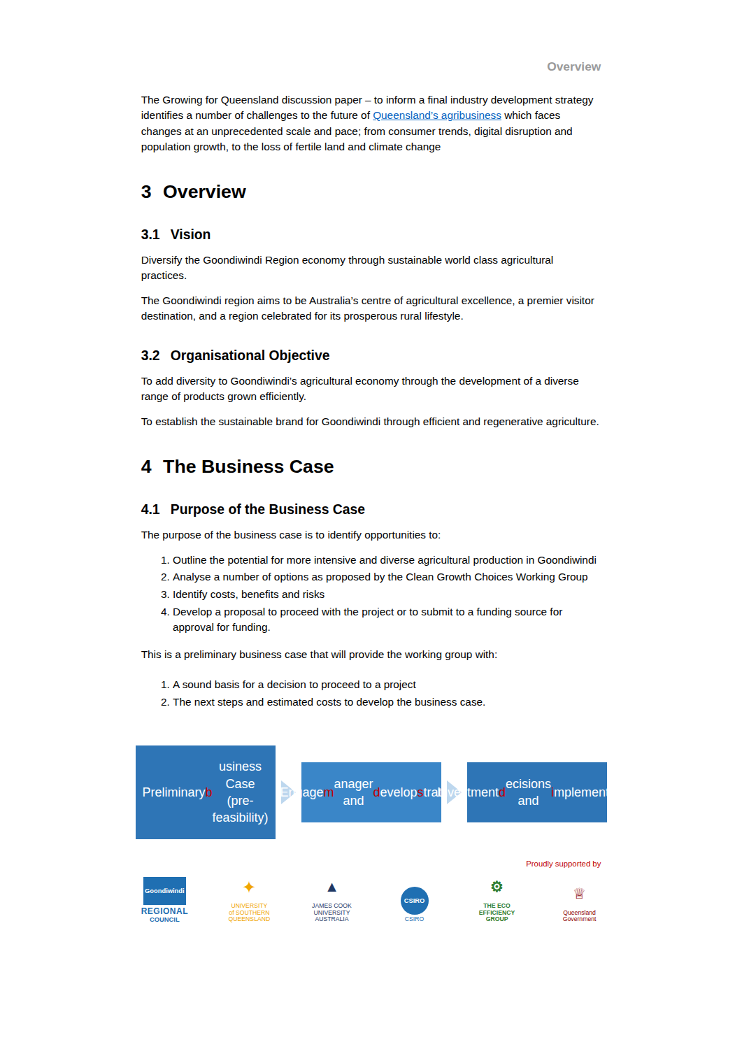Overview
The Growing for Queensland discussion paper – to inform a final industry development strategy identifies a number of challenges to the future of Queensland’s agribusiness which faces changes at an unprecedented scale and pace; from consumer trends, digital disruption and population growth, to the loss of fertile land and climate change
3 Overview
3.1 Vision
Diversify the Goondiwindi Region economy through sustainable world class agricultural practices.
The Goondiwindi region aims to be Australia’s centre of agricultural excellence, a premier visitor destination, and a region celebrated for its prosperous rural lifestyle.
3.2 Organisational Objective
To add diversity to Goondiwindi’s agricultural economy through the development of a diverse range of products grown efficiently.
To establish the sustainable brand for Goondiwindi through efficient and regenerative agriculture.
4 The Business Case
4.1 Purpose of the Business Case
The purpose of the business case is to identify opportunities to:
Outline the potential for more intensive and diverse agricultural production in Goondiwindi
Analyse a number of options as proposed by the Clean Growth Choices Working Group
Identify costs, benefits and risks
Develop a proposal to proceed with the project or to submit to a funding source for approval for funding.
This is a preliminary business case that will provide the working group with:
A sound basis for a decision to proceed to a project
The next steps and estimated costs to develop the business case.
Preliminary business Case (pre-feasibility)
Engage manager and develop strategy
Investment decisions and implementation
Proudly supported by
Goondiwindi
REGIONAL
COUNCIL
✦
UNIVERSITY
of SOUTHERN
QUEENSLAND
▲
JAMES COOK
UNIVERSITY
AUSTRALIA
CSIRO
CSIRO
⚙
THE ECO
EFFICIENCY
GROUP
♕
Queensland
Government